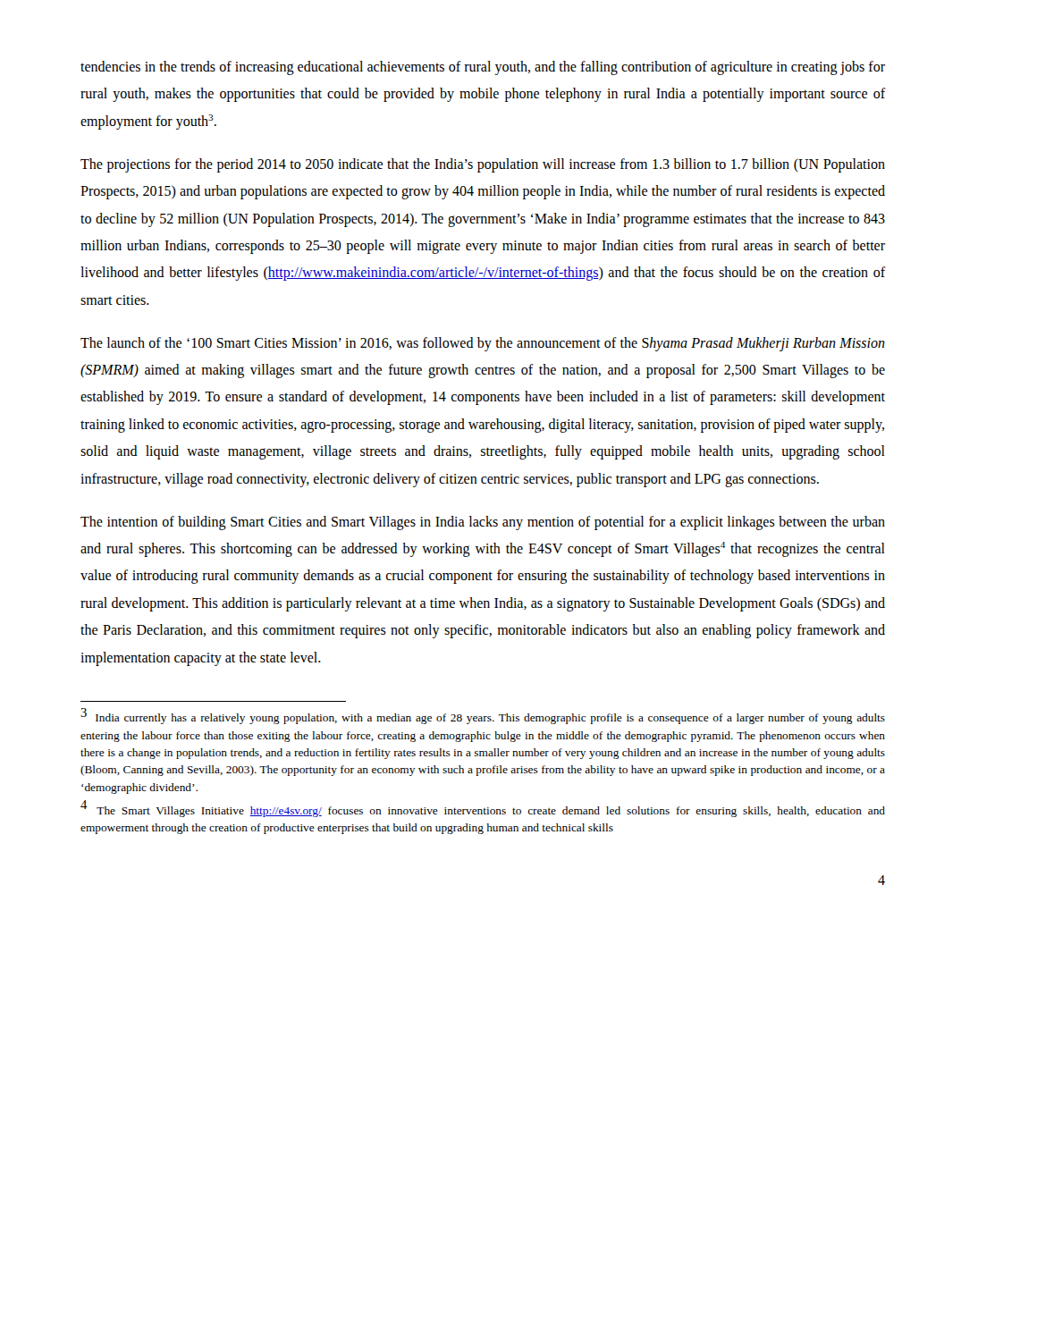tendencies in the trends of increasing educational achievements of rural youth, and the falling contribution of agriculture in creating jobs for rural youth, makes the opportunities that could be provided by mobile phone telephony in rural India a potentially important source of employment for youth3.
The projections for the period 2014 to 2050 indicate that the India’s population will increase from 1.3 billion to 1.7 billion (UN Population Prospects, 2015) and urban populations are expected to grow by 404 million people in India, while the number of rural residents is expected to decline by 52 million (UN Population Prospects, 2014). The government’s ‘Make in India’ programme estimates that the increase to 843 million urban Indians, corresponds to 25–30 people will migrate every minute to major Indian cities from rural areas in search of better livelihood and better lifestyles (http://www.makeinindia.com/article/-/v/internet-of-things) and that the focus should be on the creation of smart cities.
The launch of the ‘100 Smart Cities Mission’ in 2016, was followed by the announcement of the Shyama Prasad Mukherji Rurban Mission (SPMRM) aimed at making villages smart and the future growth centres of the nation, and a proposal for 2,500 Smart Villages to be established by 2019. To ensure a standard of development, 14 components have been included in a list of parameters: skill development training linked to economic activities, agro-processing, storage and warehousing, digital literacy, sanitation, provision of piped water supply, solid and liquid waste management, village streets and drains, streetlights, fully equipped mobile health units, upgrading school infrastructure, village road connectivity, electronic delivery of citizen centric services, public transport and LPG gas connections.
The intention of building Smart Cities and Smart Villages in India lacks any mention of potential for a explicit linkages between the urban and rural spheres. This shortcoming can be addressed by working with the E4SV concept of Smart Villages4 that recognizes the central value of introducing rural community demands as a crucial component for ensuring the sustainability of technology based interventions in rural development. This addition is particularly relevant at a time when India, as a signatory to Sustainable Development Goals (SDGs) and the Paris Declaration, and this commitment requires not only specific, monitorable indicators but also an enabling policy framework and implementation capacity at the state level.
3 India currently has a relatively young population, with a median age of 28 years. This demographic profile is a consequence of a larger number of young adults entering the labour force than those exiting the labour force, creating a demographic bulge in the middle of the demographic pyramid. The phenomenon occurs when there is a change in population trends, and a reduction in fertility rates results in a smaller number of very young children and an increase in the number of young adults (Bloom, Canning and Sevilla, 2003). The opportunity for an economy with such a profile arises from the ability to have an upward spike in production and income, or a ‘demographic dividend’.
4 The Smart Villages Initiative http://e4sv.org/ focuses on innovative interventions to create demand led solutions for ensuring skills, health, education and empowerment through the creation of productive enterprises that build on upgrading human and technical skills
4